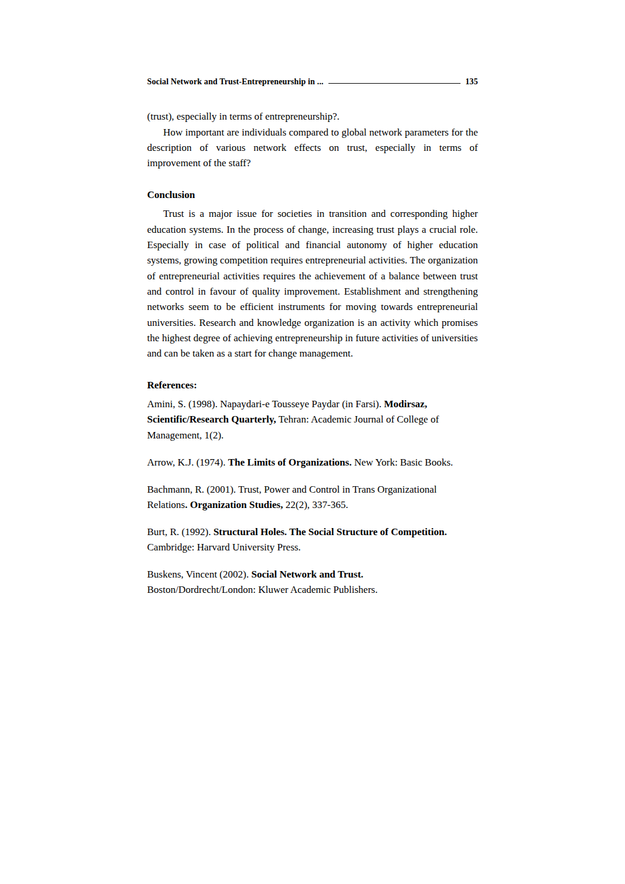Social Network and Trust-Entrepreneurship in ... 135
(trust), especially in terms of entrepreneurship?.
How important are individuals compared to global network parameters for the description of various network effects on trust, especially in terms of improvement of the staff?
Conclusion
Trust is a major issue for societies in transition and corresponding higher education systems. In the process of change, increasing trust plays a crucial role. Especially in case of political and financial autonomy of higher education systems, growing competition requires entrepreneurial activities. The organization of entrepreneurial activities requires the achievement of a balance between trust and control in favour of quality improvement. Establishment and strengthening networks seem to be efficient instruments for moving towards entrepreneurial universities. Research and knowledge organization is an activity which promises the highest degree of achieving entrepreneurship in future activities of universities and can be taken as a start for change management.
References:
Amini, S. (1998). Napaydari-e Tousseye Paydar (in Farsi). Modirsaz, Scientific/Research Quarterly, Tehran: Academic Journal of College of Management, 1(2).
Arrow, K.J. (1974). The Limits of Organizations. New York: Basic Books.
Bachmann, R. (2001). Trust, Power and Control in Trans Organizational Relations. Organization Studies, 22(2), 337-365.
Burt, R. (1992). Structural Holes. The Social Structure of Competition. Cambridge: Harvard University Press.
Buskens, Vincent (2002). Social Network and Trust.
Boston/Dordrecht/London: Kluwer Academic Publishers.